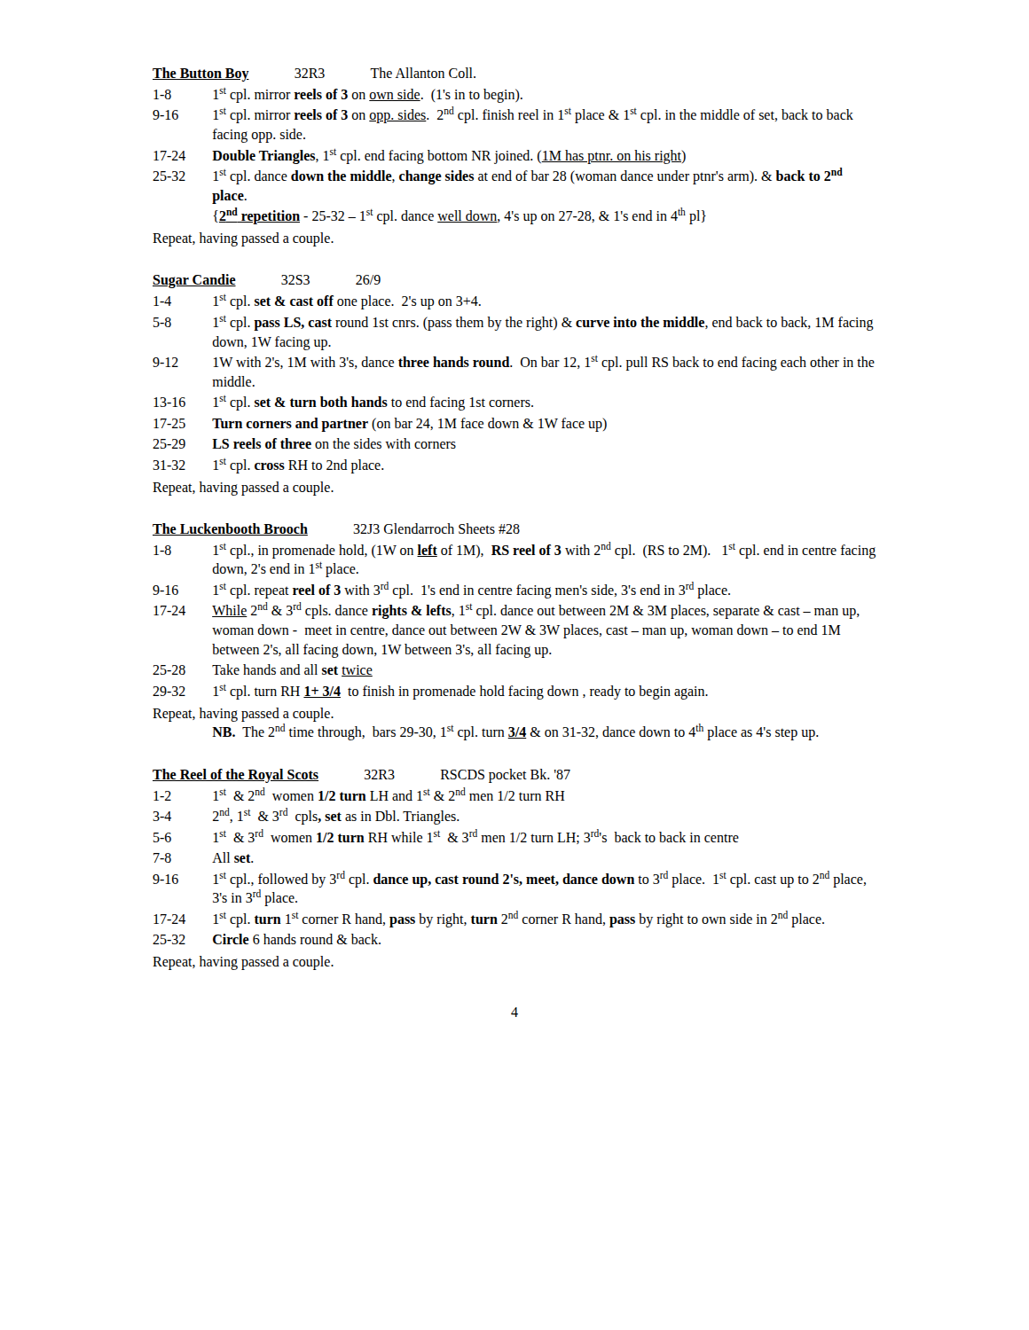The Button Boy 32R3 The Allanton Coll.
| 1-8 | 1 st cpl. mirror reels of 3 on own side . (1's in to begin). |
| 9-16 | 1 st cpl. mirror reels of 3 on opp. sides . 2 nd cpl. finish reel in 1 st place & 1 st cpl. in the middle of set, back to back facing opp. side. |
| 17-24 | Double Triangles , 1 st cpl. end facing bottom NR joined. ( 1M has ptnr. on his right ) |
| 25-32 | 1 st cpl. dance down the middle , change sides at end of bar 28 (woman dance under ptnr's arm). & back to 2 nd place . |
| | { 2 nd repetition - 25-32 – 1 st cpl. dance well down , 4's up on 27-28, & 1's end in 4 th pl} |
Repeat, having passed a couple.
Sugar Candie 32S3 26/9
| 1-4 | 1 st cpl. set & cast off one place. 2's up on 3+4. |
| 5-8 | 1 st cpl. pass LS, cast round 1st cnrs. (pass them by the right) & curve into the middle , end back to back, 1M facing down, 1W facing up. |
| 9-12 | 1W with 2's, 1M with 3's, dance three hands round . On bar 12, 1 st cpl. pull RS back to end facing each other in the middle. |
| 13-16 | 1 st cpl. set & turn both hands to end facing 1st corners. |
| 17-25 | Turn corners and partner (on bar 24, 1M face down & 1W face up) |
| 25-29 | LS reels of three on the sides with corners |
| 31-32 | 1 st cpl. cross RH to 2nd place. |
Repeat, having passed a couple.
The Luckenbooth Brooch 32J3 Glendarroch Sheets #28
| 1-8 | 1 st cpl., in promenade hold, (1W on left of 1M), RS reel of 3 with 2 nd cpl. (RS to 2M). 1 st cpl. end in centre facing down, 2's end in 1 st place. |
| 9-16 | 1 st cpl. repeat reel of 3 with 3 rd cpl. 1's end in centre facing men's side, 3's end in 3 rd place. |
| 17-24 | While 2 nd & 3 rd cpls. dance rights & lefts , 1 st cpl. dance out between 2M & 3M places, separate & cast – man up, woman down - meet in centre, dance out between 2W & 3W places, cast – man up, woman down – to end 1M between 2's, all facing down, 1W between 3's, all facing up. |
| 25-28 | Take hands and all set twice |
| 29-32 | 1 st cpl. turn RH 1+ 3/4 to finish in promenade hold facing down , ready to begin again. |
Repeat, having passed a couple.
NB. The 2nd time through, bars 29-30, 1st cpl. turn 3/4 & on 31-32, dance down to 4th place as 4's step up.
The Reel of the Royal Scots 32R3 RSCDS pocket Bk. '87
| 1-2 | 1 st & 2 nd women 1/2 turn LH and 1 st & 2 nd men 1/2 turn RH |
| 3-4 | 2 nd , 1 st & 3 rd cpls , set as in Dbl. Triangles. |
| 5-6 | 1 st & 3 rd women 1/2 turn RH while 1 st & 3 rd men 1/2 turn LH; 3 rd 's back to back in centre |
| 7-8 | All set . |
| 9-16 | 1 st cpl., followed by 3 rd cpl. dance up, cast round 2's, meet, dance down to 3 rd place. 1 st cpl. cast up to 2 nd place, 3's in 3 rd place. |
| 17-24 | 1 st cpl. turn 1 st corner R hand, pass by right, turn 2 nd corner R hand, pass by right to own side in 2 nd place. |
| 25-32 | Circle 6 hands round & back. |
Repeat, having passed a couple.
4